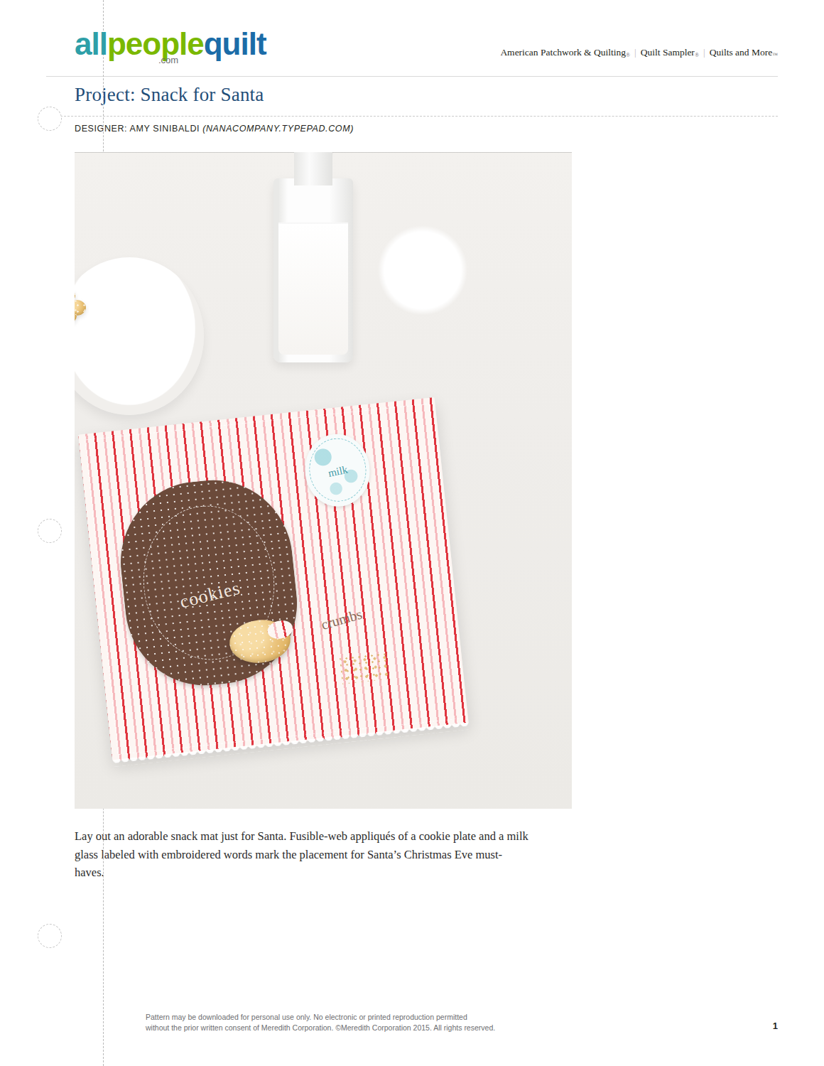all people quilt .com
American Patchwork & Quilting®|Quilt Sampler®|Quilts and More™
Project: Snack for Santa
DESIGNER: AMY SINIBALDI (NANACOMPANY.TYPEPAD.COM)
cookies
milk
crumbs
Lay out an adorable snack mat just for Santa. Fusible-web appliqués of a cookie plate and a milk glass labeled with embroidered words mark the placement for Santa’s Christmas Eve must-haves.
Pattern may be downloaded for personal use only. No electronic or printed reproduction permitted
without the prior written consent of Meredith Corporation. ©Meredith Corporation 2015. All rights reserved. 1